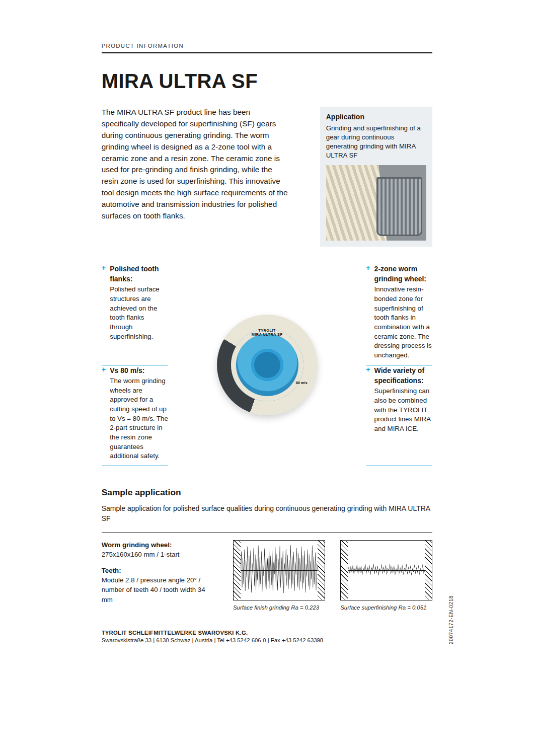Product information
MIRA ULTRA SF
The MIRA ULTRA SF product line has been specifically developed for superfinishing (SF) gears during continuous generating grinding. The worm grinding wheel is designed as a 2-zone tool with a ceramic zone and a resin zone. The ceramic zone is used for pre-grinding and finish grinding, while the resin zone is used for superfinishing. This innovative tool design meets the high surface requirements of the automotive and transmission industries for polished surfaces on tooth flanks.
Application
Grinding and superfinishing of a gear during continuous generating grinding with MIRA ULTRA SF
TYROLIT
MIRA ULTRA SF
80 m/s
+
Polished tooth flanks:
Polished surface structures are achieved on the tooth flanks through superfinishing.
+
2-zone worm grinding wheel:
Innovative resin-bonded zone for superfinishing of tooth flanks in combination with a ceramic zone. The dressing process is unchanged.
+
Vs 80 m/s:
The worm grinding wheels are approved for a cutting speed of up to Vs = 80 m/s. The 2-part structure in the resin zone guarantees additional safety.
+
Wide variety of specifications:
Superfinishing can also be combined with the TYROLIT product lines MIRA and MIRA ICE.
Sample application
Sample application for polished surface qualities during continuous generating grinding with MIRA ULTRA SF
Worm grinding wheel: 275x160x160 mm / 1-start
Teeth: Module 2.8 / pressure angle 20° /
number of teeth 40 / tooth width 34 mm
Surface finish grinding Ra = 0.223
Surface superfinishing Ra = 0.051
TYROLIT SCHLEIFMITTELWERKE SWAROVSKI K.G.
Swarovskistraße 33 | 6130 Schwaz | Austria | Tel +43 5242 606-0 | Fax +43 5242 63398
20074172-EN-0218